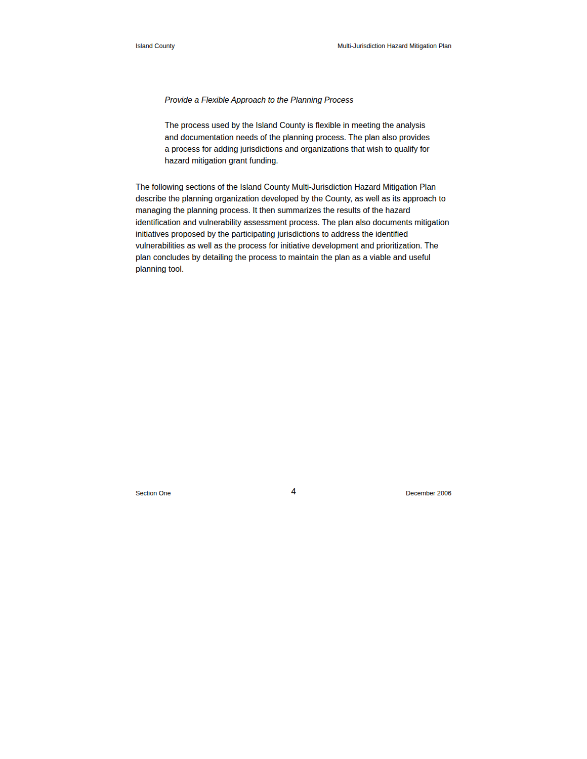Island County
Multi-Jurisdiction Hazard Mitigation Plan
Provide a Flexible Approach to the Planning Process
The process used by the Island County is flexible in meeting the analysis and documentation needs of the planning process. The plan also provides a process for adding jurisdictions and organizations that wish to qualify for hazard mitigation grant funding.
The following sections of the Island County Multi-Jurisdiction Hazard Mitigation Plan describe the planning organization developed by the County, as well as its approach to managing the planning process. It then summarizes the results of the hazard identification and vulnerability assessment process. The plan also documents mitigation initiatives proposed by the participating jurisdictions to address the identified vulnerabilities as well as the process for initiative development and prioritization. The plan concludes by detailing the process to maintain the plan as a viable and useful planning tool.
Section One
4
December 2006